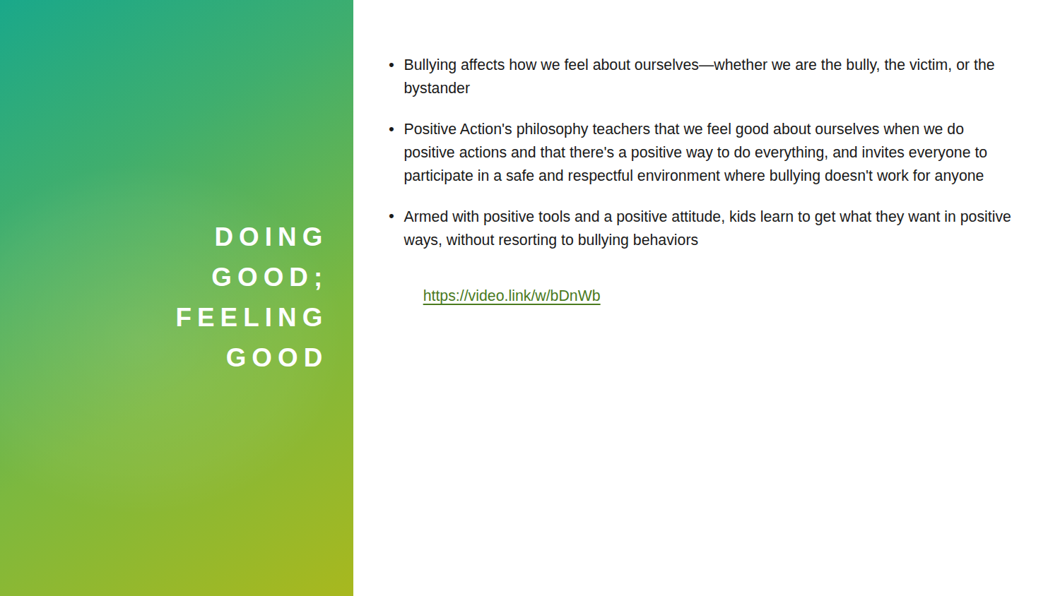Doing
Good;
Feeling
Good
Bullying affects how we feel about ourselves—whether we are the bully, the victim, or the bystander
Positive Action's philosophy teachers that we feel good about ourselves when we do positive actions and that there's a positive way to do everything, and invites everyone to participate in a safe and respectful environment where bullying doesn't work for anyone
Armed with positive tools and a positive attitude, kids learn to get what they want in positive ways, without resorting to bullying behaviors
https://video.link/w/bDnWb